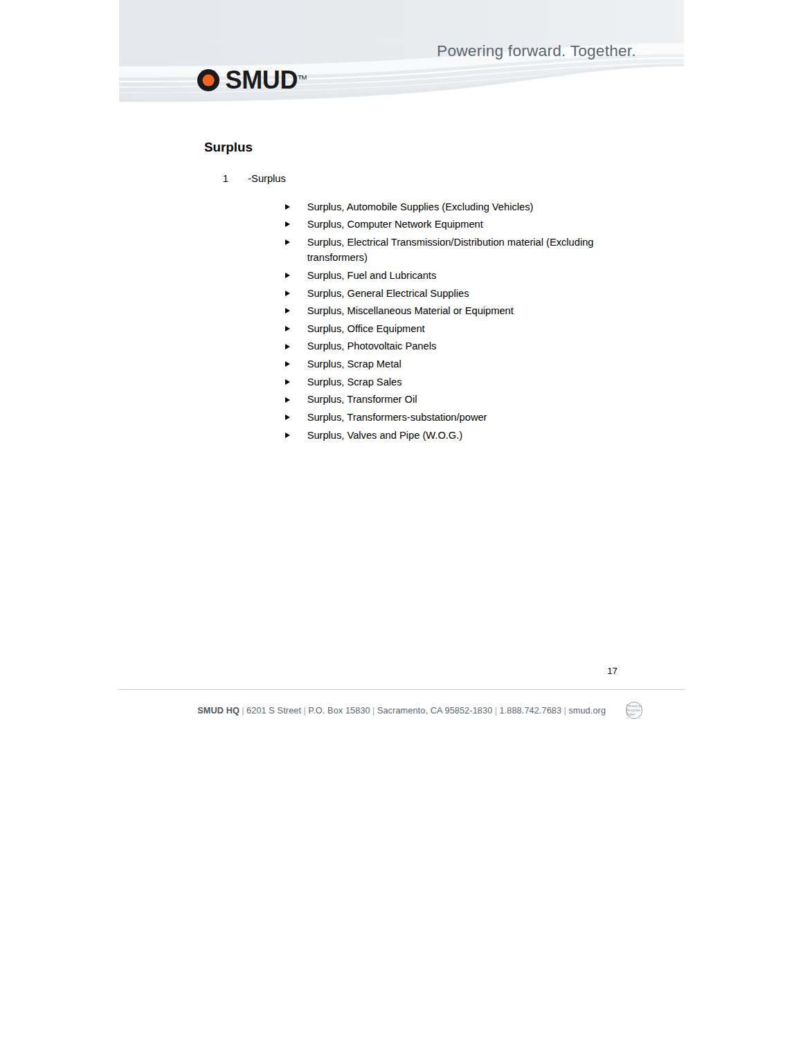Powering forward. Together.
SMUDTM
Surplus
1-Surplus
Surplus, Automobile Supplies (Excluding Vehicles)
Surplus, Computer Network Equipment
Surplus, Electrical Transmission/Distribution material (Excluding transformers)
Surplus, Fuel and Lubricants
Surplus, General Electrical Supplies
Surplus, Miscellaneous Material or Equipment
Surplus, Office Equipment
Surplus, Photovoltaic Panels
Surplus, Scrap Metal
Surplus, Scrap Sales
Surplus, Transformer Oil
Surplus, Transformers-substation/power
Surplus, Valves and Pipe (W.O.G.)
17
SMUD HQ|6201 S Street|P.O. Box 15830|Sacramento, CA 95852-1830|1.888.742.7683|smud.org
Printed on
Recycled
Paper